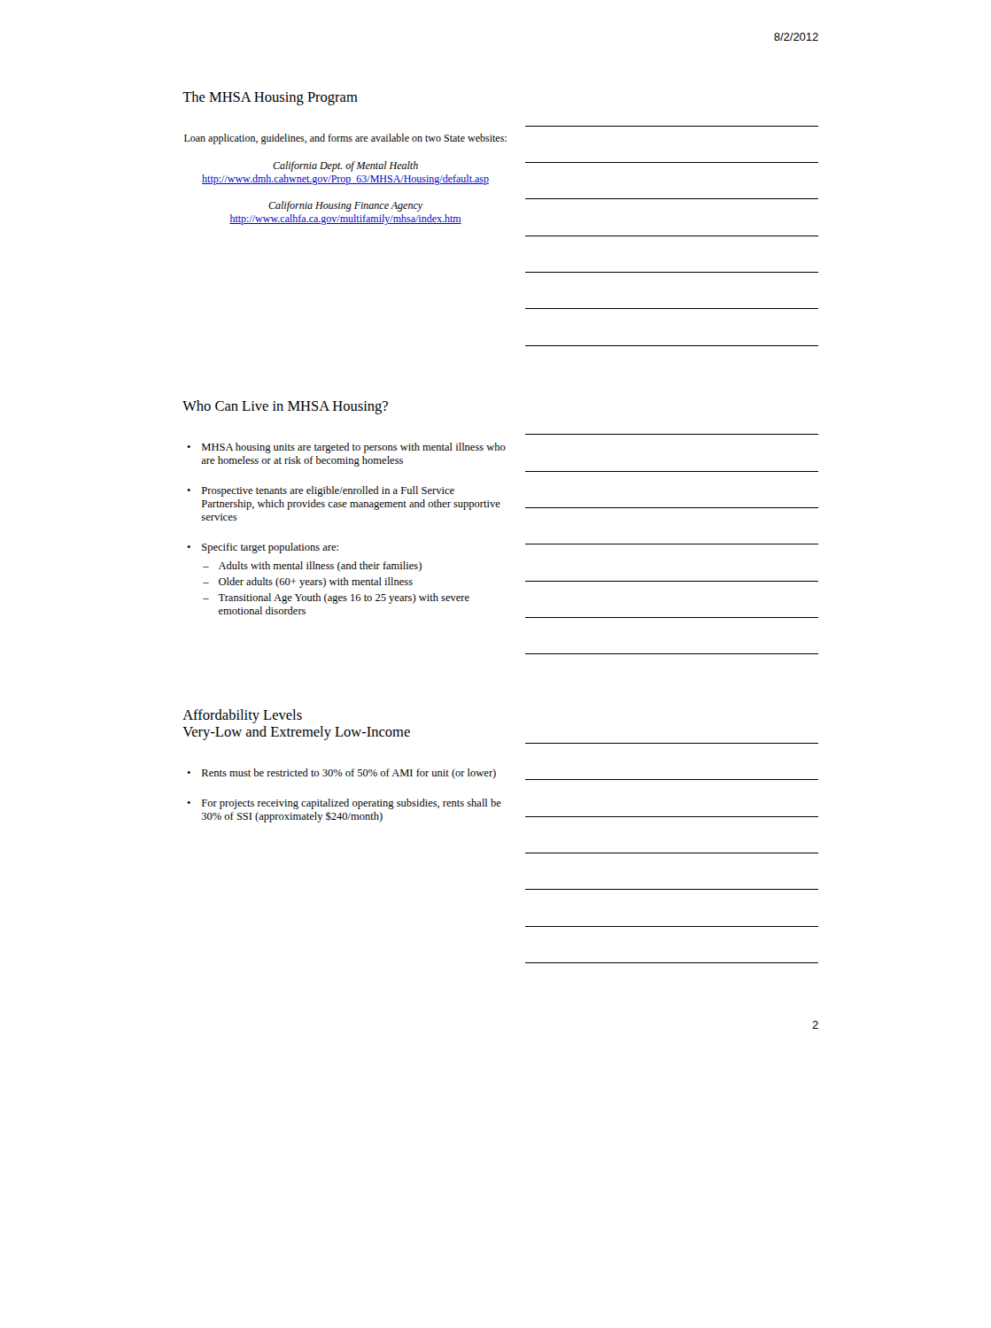8/2/2012
The MHSA Housing Program
Loan application, guidelines, and forms are available on two State websites:
California Dept. of Mental Health
http://www.dmh.cahwnet.gov/Prop_63/MHSA/Housing/default.asp
California Housing Finance Agency
http://www.calhfa.ca.gov/multifamily/mhsa/index.htm
Who Can Live in MHSA Housing?
MHSA housing units are targeted to persons with mental illness who are homeless or at risk of becoming homeless
Prospective tenants are eligible/enrolled in a Full Service Partnership, which provides case management and other supportive services
Specific target populations are:
Adults with mental illness (and their families)
Older adults (60+ years) with mental illness
Transitional Age Youth (ages 16 to 25 years) with severe emotional disorders
Affordability Levels
Very-Low and Extremely Low-Income
Rents must be restricted to 30% of 50% of AMI for unit (or lower)
For projects receiving capitalized operating subsidies, rents shall be 30% of SSI (approximately $240/month)
2